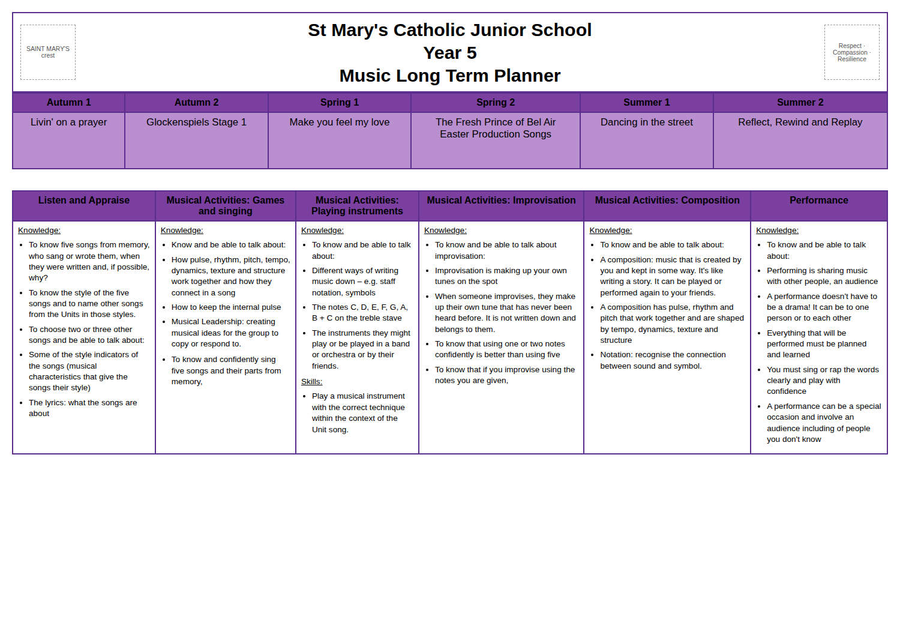SAINT MARY'S crest
St Mary's Catholic Junior School
Year 5
Music Long Term Planner
Respect · Compassion · Resilience
| Autumn 1 | Autumn 2 | Spring 1 | Spring 2 | Summer 1 | Summer 2 |
| --- | --- | --- | --- | --- | --- |
| Livin' on a prayer | Glockenspiels Stage 1 | Make you feel my love | The Fresh Prince of Bel Air Easter Production Songs | Dancing in the street | Reflect, Rewind and Replay |
| Listen and Appraise | Musical Activities: Games and singing | Musical Activities: Playing instruments | Musical Activities: Improvisation | Musical Activities: Composition | Performance |
| --- | --- | --- | --- | --- | --- |
| Knowledge: To know five songs from memory, who sang or wrote them, when they were written and, if possible, why? To know the style of the five songs and to name other songs from the Units in those styles. To choose two or three other songs and be able to talk about: Some of the style indicators of the songs (musical characteristics that give the songs their style) The lyrics: what the songs are about | Knowledge: Know and be able to talk about: How pulse, rhythm, pitch, tempo, dynamics, texture and structure work together and how they connect in a song How to keep the internal pulse Musical Leadership: creating musical ideas for the group to copy or respond to. To know and confidently sing five songs and their parts from memory, | Knowledge: To know and be able to talk about: Different ways of writing music down – e.g. staff notation, symbols The notes C, D, E, F, G, A, B + C on the treble stave The instruments they might play or be played in a band or orchestra or by their friends. Skills: Play a musical instrument with the correct technique within the context of the Unit song. | Knowledge: To know and be able to talk about improvisation: Improvisation is making up your own tunes on the spot When someone improvises, they make up their own tune that has never been heard before. It is not written down and belongs to them. To know that using one or two notes confidently is better than using five To know that if you improvise using the notes you are given, | Knowledge: To know and be able to talk about: A composition: music that is created by you and kept in some way. It's like writing a story. It can be played or performed again to your friends. A composition has pulse, rhythm and pitch that work together and are shaped by tempo, dynamics, texture and structure Notation: recognise the connection between sound and symbol. | Knowledge: To know and be able to talk about: Performing is sharing music with other people, an audience A performance doesn't have to be a drama! It can be to one person or to each other Everything that will be performed must be planned and learned You must sing or rap the words clearly and play with confidence A performance can be a special occasion and involve an audience including of people you don't know |